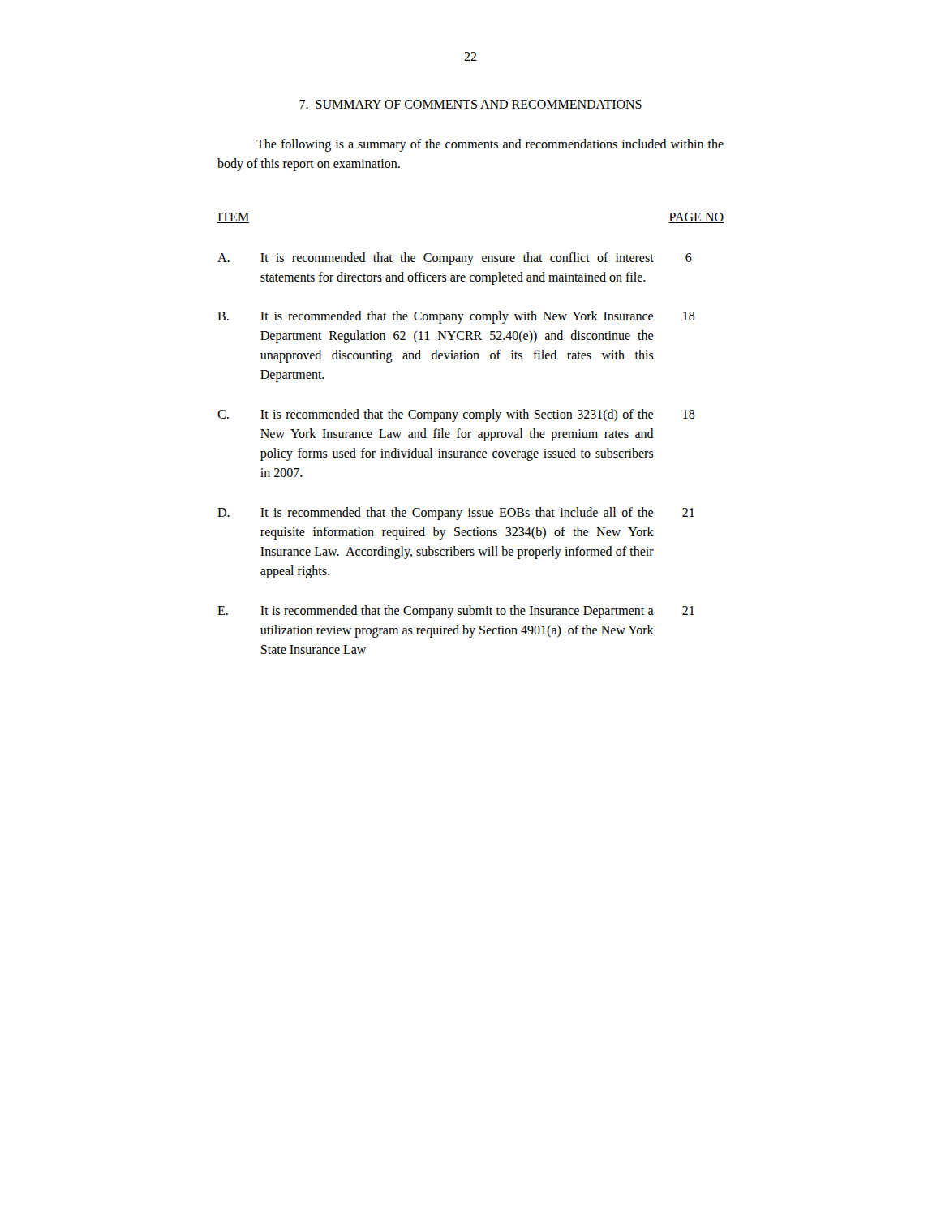22
7. SUMMARY OF COMMENTS AND RECOMMENDATIONS
The following is a summary of the comments and recommendations included within the body of this report on examination.
| ITEM | | PAGE NO |
| --- | --- | --- |
| A. | It is recommended that the Company ensure that conflict of interest statements for directors and officers are completed and maintained on file. | 6 |
| B. | It is recommended that the Company comply with New York Insurance Department Regulation 62 (11 NYCRR 52.40(e)) and discontinue the unapproved discounting and deviation of its filed rates with this Department. | 18 |
| C. | It is recommended that the Company comply with Section 3231(d) of the New York Insurance Law and file for approval the premium rates and policy forms used for individual insurance coverage issued to subscribers in 2007. | 18 |
| D. | It is recommended that the Company issue EOBs that include all of the requisite information required by Sections 3234(b) of the New York Insurance Law. Accordingly, subscribers will be properly informed of their appeal rights. | 21 |
| E. | It is recommended that the Company submit to the Insurance Department a utilization review program as required by Section 4901(a) of the New York State Insurance Law | 21 |